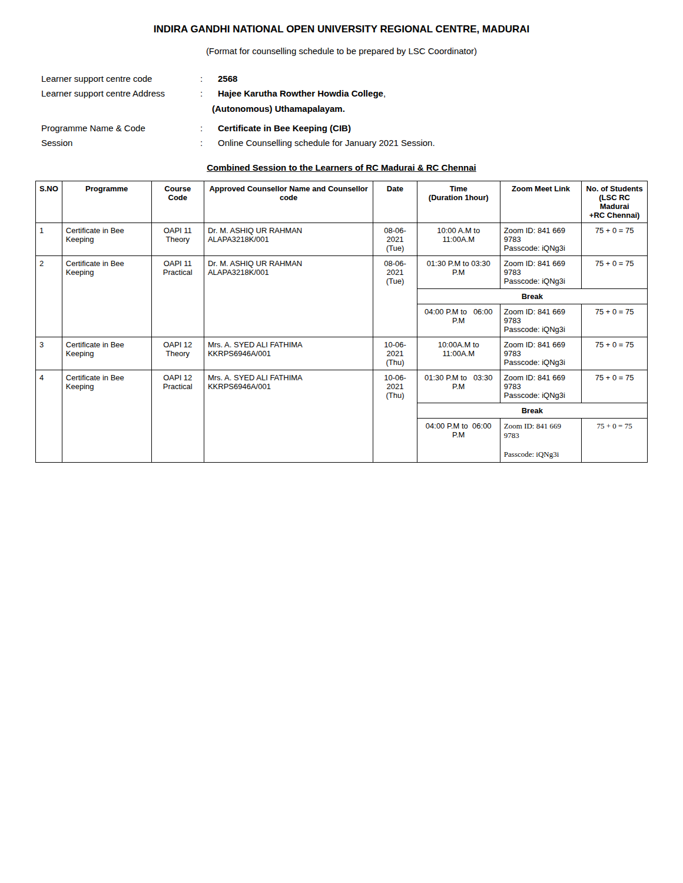INDIRA GANDHI NATIONAL OPEN UNIVERSITY REGIONAL CENTRE, MADURAI
(Format for counselling schedule to be prepared by LSC Coordinator)
Learner support centre code : 2568
Learner support centre Address : Hajee Karutha Rowther Howdia College,
(Autonomous) Uthamapalayam.
Programme Name & Code : Certificate in Bee Keeping (CIB)
Session : Online Counselling schedule for January 2021 Session.
Combined Session to the Learners of RC Madurai & RC Chennai
| S.NO | Programme | Course Code | Approved Counsellor Name and Counsellor code | Date | Time (Duration 1hour) | Zoom Meet Link | No. of Students (LSC RC Madurai +RC Chennai) |
| --- | --- | --- | --- | --- | --- | --- | --- |
| 1 | Certificate in Bee Keeping | OAPI 11 Theory | Dr. M. ASHIQ UR RAHMAN ALAPA3218K/001 | 08-06-2021 (Tue) | 10:00 A.M to 11:00A.M | Zoom ID: 841 669 9783 Passcode: iQNg3i | 75 + 0 = 75 |
| 2 | Certificate in Bee Keeping | OAPI 11 Practical | Dr. M. ASHIQ UR RAHMAN ALAPA3218K/001 | 08-06-2021 (Tue) | 01:30 P.M to 03:30 P.M | Zoom ID: 841 669 9783 Passcode: iQNg3i | 75 + 0 = 75 |
| Break |
| 04:00 P.M to 06:00 P.M | Zoom ID: 841 669 9783 Passcode: iQNg3i | 75 + 0 = 75 |
| 3 | Certificate in Bee Keeping | OAPI 12 Theory | Mrs. A. SYED ALI FATHIMA KKRPS6946A/001 | 10-06-2021 (Thu) | 10:00A.M to 11:00A.M | Zoom ID: 841 669 9783 Passcode: iQNg3i | 75 + 0 = 75 |
| 4 | Certificate in Bee Keeping | OAPI 12 Practical | Mrs. A. SYED ALI FATHIMA KKRPS6946A/001 | 10-06-2021 (Thu) | 01:30 P.M to 03:30 P.M | Zoom ID: 841 669 9783 Passcode: iQNg3i | 75 + 0 = 75 |
| Break |
| 04:00 P.M to 06:00 P.M | Zoom ID: 841 669 9783 Passcode: iQNg3i | 75 + 0 = 75 |